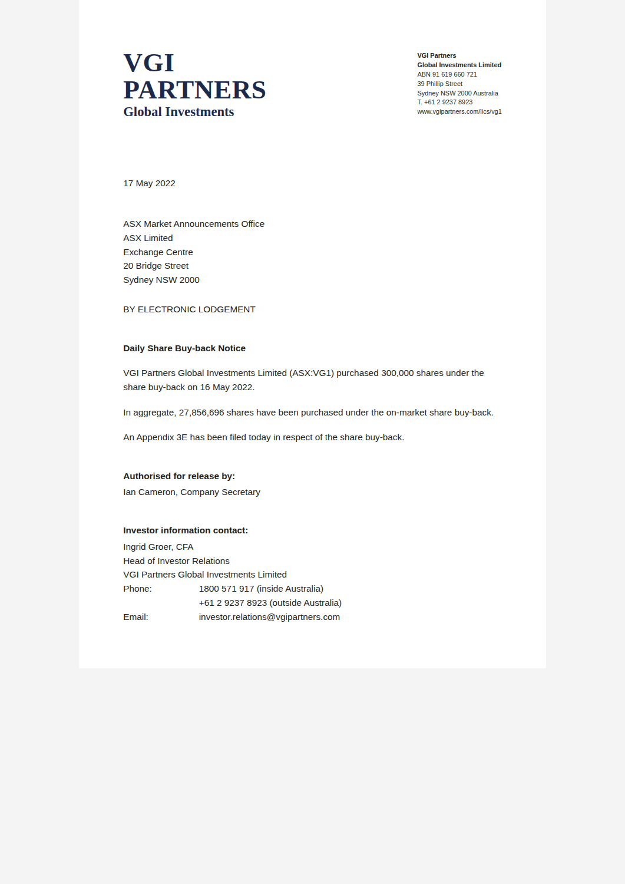VGI PARTNERS Global Investments
VGI Partners
Global Investments Limited
ABN 91 619 660 721
39 Phillip Street
Sydney NSW 2000 Australia
T. +61 2 9237 8923
www.vgipartners.com/lics/vg1
17 May 2022
ASX Market Announcements Office
ASX Limited
Exchange Centre
20 Bridge Street
Sydney NSW 2000
BY ELECTRONIC LODGEMENT
Daily Share Buy-back Notice
VGI Partners Global Investments Limited (ASX:VG1) purchased 300,000 shares under the share buy-back on 16 May 2022.
In aggregate, 27,856,696 shares have been purchased under the on-market share buy-back.
An Appendix 3E has been filed today in respect of the share buy-back.
Authorised for release by:
Ian Cameron, Company Secretary
Investor information contact:
Ingrid Groer, CFA
Head of Investor Relations
VGI Partners Global Investments Limited
| Phone: | 1800 571 917 (inside Australia) |
| | +61 2 9237 8923 (outside Australia) |
| Email: | investor.relations@vgipartners.com |